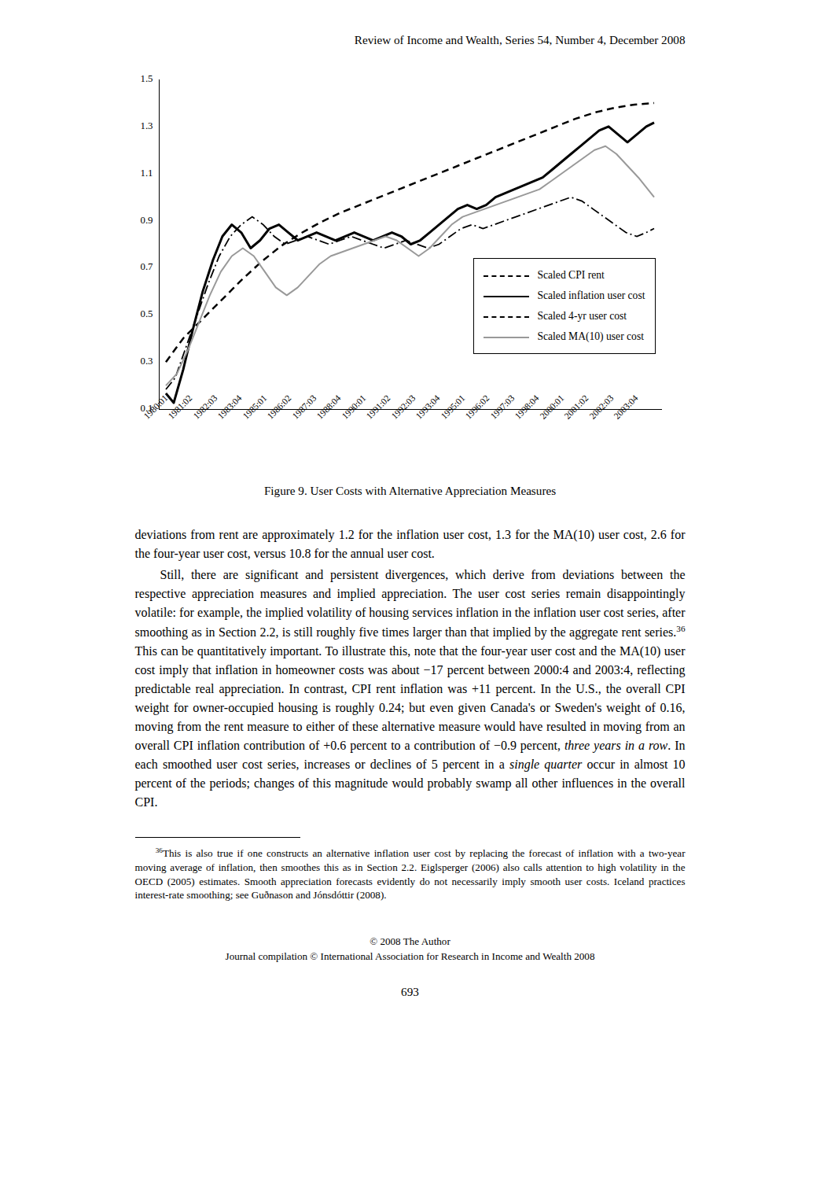Review of Income and Wealth, Series 54, Number 4, December 2008
1.5 1.3 1.1 0.9 0.7 0.5 0.3 0.1
Scaled CPI rent
Scaled inflation user cost
Scaled 4-yr user cost
Scaled MA(10) user cost
1980:01 1981:02 1982:03 1983:04 1985:01 1986:02 1987:03 1988:04 1990:01 1991:02 1992:03 1993:04 1995:01 1996:02 1997:03 1998:04 2000:01 2001:02 2002:03 2003:04
Figure 9. User Costs with Alternative Appreciation Measures
deviations from rent are approximately 1.2 for the inflation user cost, 1.3 for the MA(10) user cost, 2.6 for the four-year user cost, versus 10.8 for the annual user cost.
Still, there are significant and persistent divergences, which derive from deviations between the respective appreciation measures and implied appreciation. The user cost series remain disappointingly volatile: for example, the implied volatility of housing services inflation in the inflation user cost series, after smoothing as in Section 2.2, is still roughly five times larger than that implied by the aggregate rent series.36 This can be quantitatively important. To illustrate this, note that the four-year user cost and the MA(10) user cost imply that inflation in homeowner costs was about −17 percent between 2000:4 and 2003:4, reflecting predictable real appreciation. In contrast, CPI rent inflation was +11 percent. In the U.S., the overall CPI weight for owner-occupied housing is roughly 0.24; but even given Canada's or Sweden's weight of 0.16, moving from the rent measure to either of these alternative measure would have resulted in moving from an overall CPI inflation contribution of +0.6 percent to a contribution of −0.9 percent, three years in a row. In each smoothed user cost series, increases or declines of 5 percent in a single quarter occur in almost 10 percent of the periods; changes of this magnitude would probably swamp all other influences in the overall CPI.
36This is also true if one constructs an alternative inflation user cost by replacing the forecast of inflation with a two-year moving average of inflation, then smoothes this as in Section 2.2. Eiglsperger (2006) also calls attention to high volatility in the OECD (2005) estimates. Smooth appreciation forecasts evidently do not necessarily imply smooth user costs. Iceland practices interest-rate smoothing; see Guðnason and Jónsdóttir (2008).
© 2008 The Author
Journal compilation © International Association for Research in Income and Wealth 2008
693